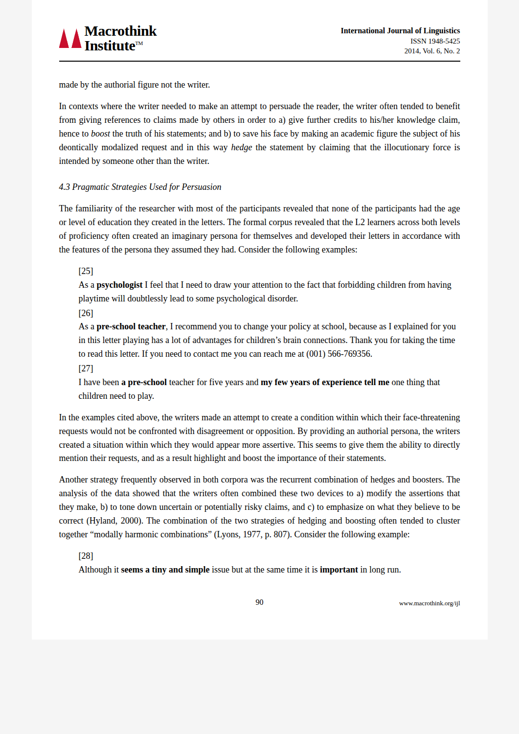Macrothink InstituteTM
International Journal of Linguistics
ISSN 1948-5425
2014, Vol. 6, No. 2
made by the authorial figure not the writer.
In contexts where the writer needed to make an attempt to persuade the reader, the writer often tended to benefit from giving references to claims made by others in order to a) give further credits to his/her knowledge claim, hence to boost the truth of his statements; and b) to save his face by making an academic figure the subject of his deontically modalized request and in this way hedge the statement by claiming that the illocutionary force is intended by someone other than the writer.
4.3 Pragmatic Strategies Used for Persuasion
The familiarity of the researcher with most of the participants revealed that none of the participants had the age or level of education they created in the letters. The formal corpus revealed that the L2 learners across both levels of proficiency often created an imaginary persona for themselves and developed their letters in accordance with the features of the persona they assumed they had. Consider the following examples:
[25]
As a psychologist I feel that I need to draw your attention to the fact that forbidding children from having playtime will doubtlessly lead to some psychological disorder.
[26]
As a pre-school teacher, I recommend you to change your policy at school, because as I explained for you in this letter playing has a lot of advantages for children’s brain connections. Thank you for taking the time to read this letter. If you need to contact me you can reach me at (001) 566-769356.
[27]
I have been a pre-school teacher for five years and my few years of experience tell me one thing that children need to play.
In the examples cited above, the writers made an attempt to create a condition within which their face-threatening requests would not be confronted with disagreement or opposition. By providing an authorial persona, the writers created a situation within which they would appear more assertive. This seems to give them the ability to directly mention their requests, and as a result highlight and boost the importance of their statements.
Another strategy frequently observed in both corpora was the recurrent combination of hedges and boosters. The analysis of the data showed that the writers often combined these two devices to a) modify the assertions that they make, b) to tone down uncertain or potentially risky claims, and c) to emphasize on what they believe to be correct (Hyland, 2000). The combination of the two strategies of hedging and boosting often tended to cluster together “modally harmonic combinations” (Lyons, 1977, p. 807). Consider the following example:
[28]
Although it seems a tiny and simple issue but at the same time it is important in long run.
90 www.macrothink.org/ijl